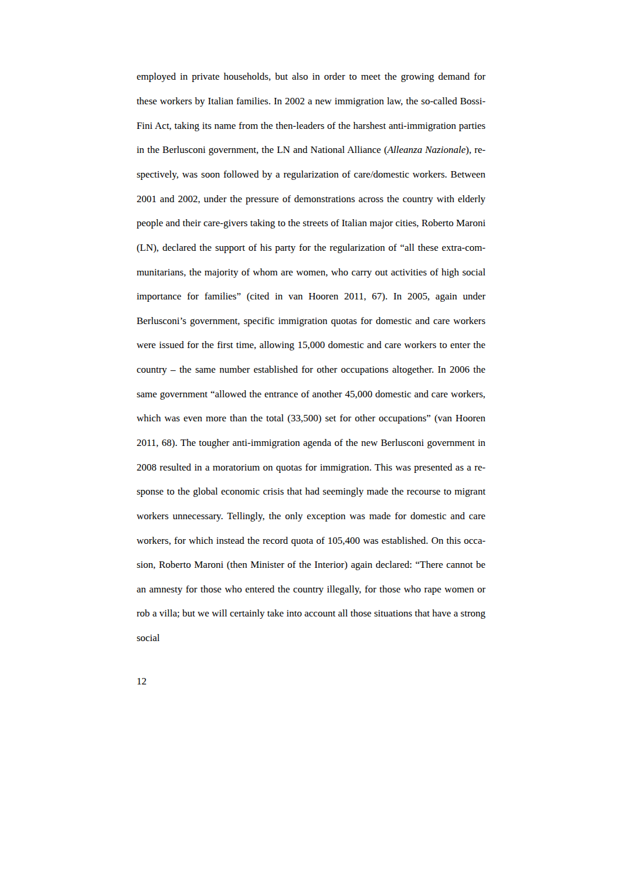employed in private households, but also in order to meet the growing demand for these workers by Italian families. In 2002 a new immigration law, the so-called Bossi-Fini Act, taking its name from the then-leaders of the harshest anti-immigration parties in the Berlusconi government, the LN and National Alliance (Alleanza Nazionale), respectively, was soon followed by a regularization of care/domestic workers. Between 2001 and 2002, under the pressure of demonstrations across the country with elderly people and their care-givers taking to the streets of Italian major cities, Roberto Maroni (LN), declared the support of his party for the regularization of “all these extra-communitarians, the majority of whom are women, who carry out activities of high social importance for families” (cited in van Hooren 2011, 67). In 2005, again under Berlusconi’s government, specific immigration quotas for domestic and care workers were issued for the first time, allowing 15,000 domestic and care workers to enter the country – the same number established for other occupations altogether. In 2006 the same government “allowed the entrance of another 45,000 domestic and care workers, which was even more than the total (33,500) set for other occupations” (van Hooren 2011, 68). The tougher anti-immigration agenda of the new Berlusconi government in 2008 resulted in a moratorium on quotas for immigration. This was presented as a response to the global economic crisis that had seemingly made the recourse to migrant workers unnecessary. Tellingly, the only exception was made for domestic and care workers, for which instead the record quota of 105,400 was established. On this occasion, Roberto Maroni (then Minister of the Interior) again declared: “There cannot be an amnesty for those who entered the country illegally, for those who rape women or rob a villa; but we will certainly take into account all those situations that have a strong social
12